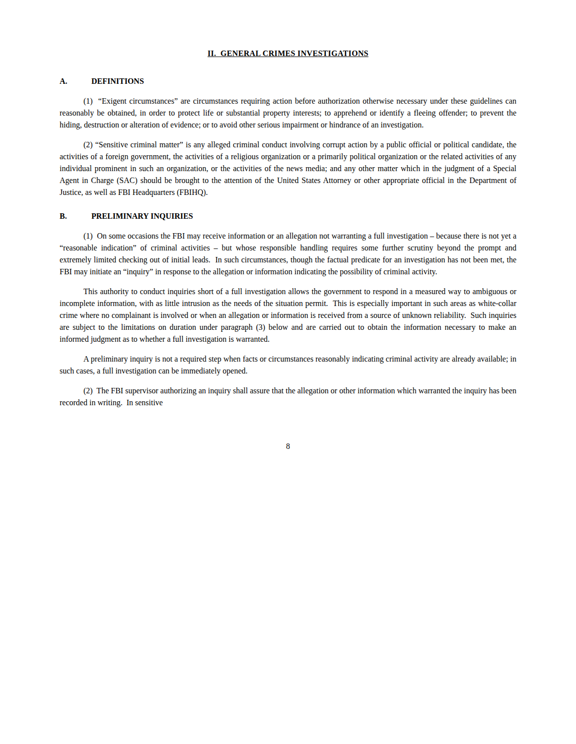II. GENERAL CRIMES INVESTIGATIONS
A. DEFINITIONS
(1) “Exigent circumstances” are circumstances requiring action before authorization otherwise necessary under these guidelines can reasonably be obtained, in order to protect life or substantial property interests; to apprehend or identify a fleeing offender; to prevent the hiding, destruction or alteration of evidence; or to avoid other serious impairment or hindrance of an investigation.
(2) “Sensitive criminal matter” is any alleged criminal conduct involving corrupt action by a public official or political candidate, the activities of a foreign government, the activities of a religious organization or a primarily political organization or the related activities of any individual prominent in such an organization, or the activities of the news media; and any other matter which in the judgment of a Special Agent in Charge (SAC) should be brought to the attention of the United States Attorney or other appropriate official in the Department of Justice, as well as FBI Headquarters (FBIHQ).
B. PRELIMINARY INQUIRIES
(1) On some occasions the FBI may receive information or an allegation not warranting a full investigation – because there is not yet a “reasonable indication” of criminal activities – but whose responsible handling requires some further scrutiny beyond the prompt and extremely limited checking out of initial leads. In such circumstances, though the factual predicate for an investigation has not been met, the FBI may initiate an “inquiry” in response to the allegation or information indicating the possibility of criminal activity.
This authority to conduct inquiries short of a full investigation allows the government to respond in a measured way to ambiguous or incomplete information, with as little intrusion as the needs of the situation permit. This is especially important in such areas as white-collar crime where no complainant is involved or when an allegation or information is received from a source of unknown reliability. Such inquiries are subject to the limitations on duration under paragraph (3) below and are carried out to obtain the information necessary to make an informed judgment as to whether a full investigation is warranted.
A preliminary inquiry is not a required step when facts or circumstances reasonably indicating criminal activity are already available; in such cases, a full investigation can be immediately opened.
(2) The FBI supervisor authorizing an inquiry shall assure that the allegation or other information which warranted the inquiry has been recorded in writing. In sensitive
8